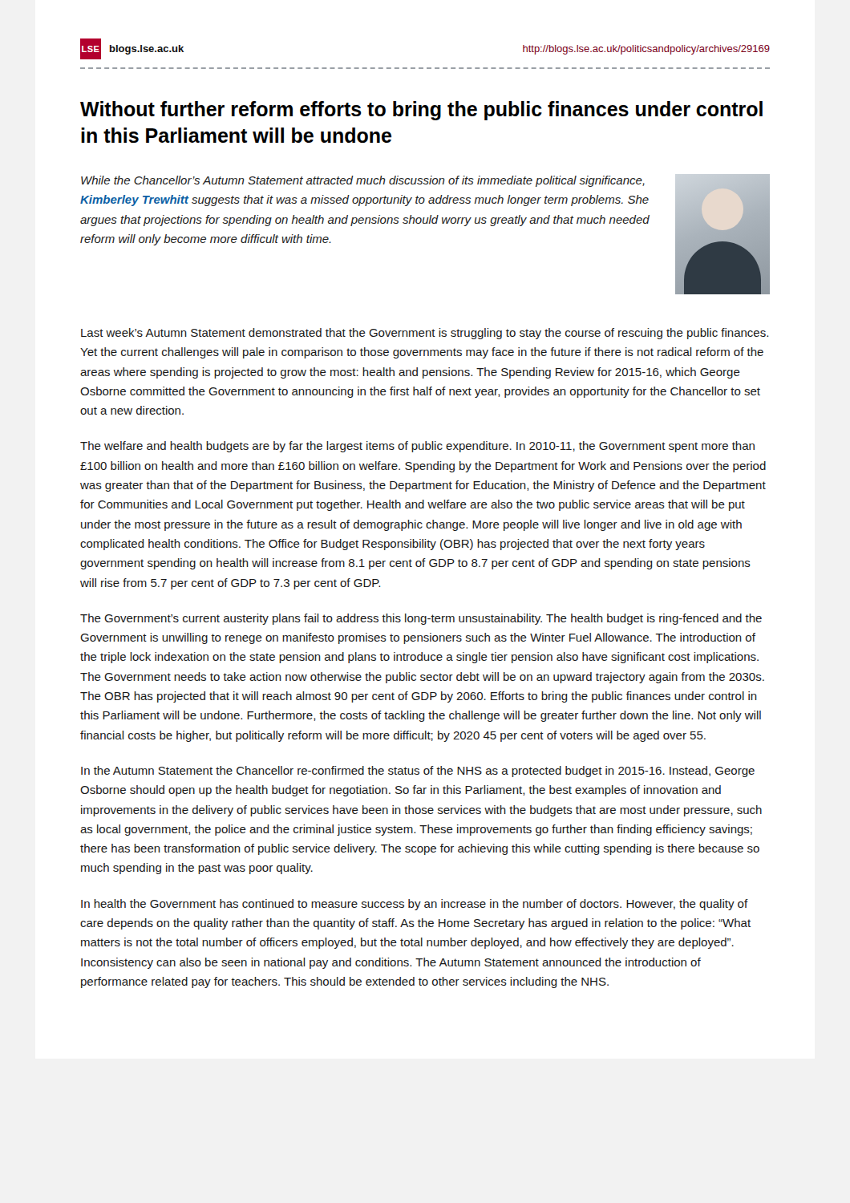LSE blogs.lse.ac.uk
http://blogs.lse.ac.uk/politicsandpolicy/archives/29169
Without further reform efforts to bring the public finances under control in this Parliament will be undone
While the Chancellor’s Autumn Statement attracted much discussion of its immediate political significance, Kimberley Trewhitt suggests that it was a missed opportunity to address much longer term problems. She argues that projections for spending on health and pensions should worry us greatly and that much needed reform will only become more difficult with time.
Last week’s Autumn Statement demonstrated that the Government is struggling to stay the course of rescuing the public finances. Yet the current challenges will pale in comparison to those governments may face in the future if there is not radical reform of the areas where spending is projected to grow the most: health and pensions. The Spending Review for 2015-16, which George Osborne committed the Government to announcing in the first half of next year, provides an opportunity for the Chancellor to set out a new direction.
The welfare and health budgets are by far the largest items of public expenditure. In 2010-11, the Government spent more than £100 billion on health and more than £160 billion on welfare. Spending by the Department for Work and Pensions over the period was greater than that of the Department for Business, the Department for Education, the Ministry of Defence and the Department for Communities and Local Government put together. Health and welfare are also the two public service areas that will be put under the most pressure in the future as a result of demographic change. More people will live longer and live in old age with complicated health conditions. The Office for Budget Responsibility (OBR) has projected that over the next forty years government spending on health will increase from 8.1 per cent of GDP to 8.7 per cent of GDP and spending on state pensions will rise from 5.7 per cent of GDP to 7.3 per cent of GDP.
The Government’s current austerity plans fail to address this long-term unsustainability. The health budget is ring-fenced and the Government is unwilling to renege on manifesto promises to pensioners such as the Winter Fuel Allowance. The introduction of the triple lock indexation on the state pension and plans to introduce a single tier pension also have significant cost implications. The Government needs to take action now otherwise the public sector debt will be on an upward trajectory again from the 2030s. The OBR has projected that it will reach almost 90 per cent of GDP by 2060. Efforts to bring the public finances under control in this Parliament will be undone. Furthermore, the costs of tackling the challenge will be greater further down the line. Not only will financial costs be higher, but politically reform will be more difficult; by 2020 45 per cent of voters will be aged over 55.
In the Autumn Statement the Chancellor re-confirmed the status of the NHS as a protected budget in 2015-16. Instead, George Osborne should open up the health budget for negotiation. So far in this Parliament, the best examples of innovation and improvements in the delivery of public services have been in those services with the budgets that are most under pressure, such as local government, the police and the criminal justice system. These improvements go further than finding efficiency savings; there has been transformation of public service delivery. The scope for achieving this while cutting spending is there because so much spending in the past was poor quality.
In health the Government has continued to measure success by an increase in the number of doctors. However, the quality of care depends on the quality rather than the quantity of staff. As the Home Secretary has argued in relation to the police: “What matters is not the total number of officers employed, but the total number deployed, and how effectively they are deployed”. Inconsistency can also be seen in national pay and conditions. The Autumn Statement announced the introduction of performance related pay for teachers. This should be extended to other services including the NHS.